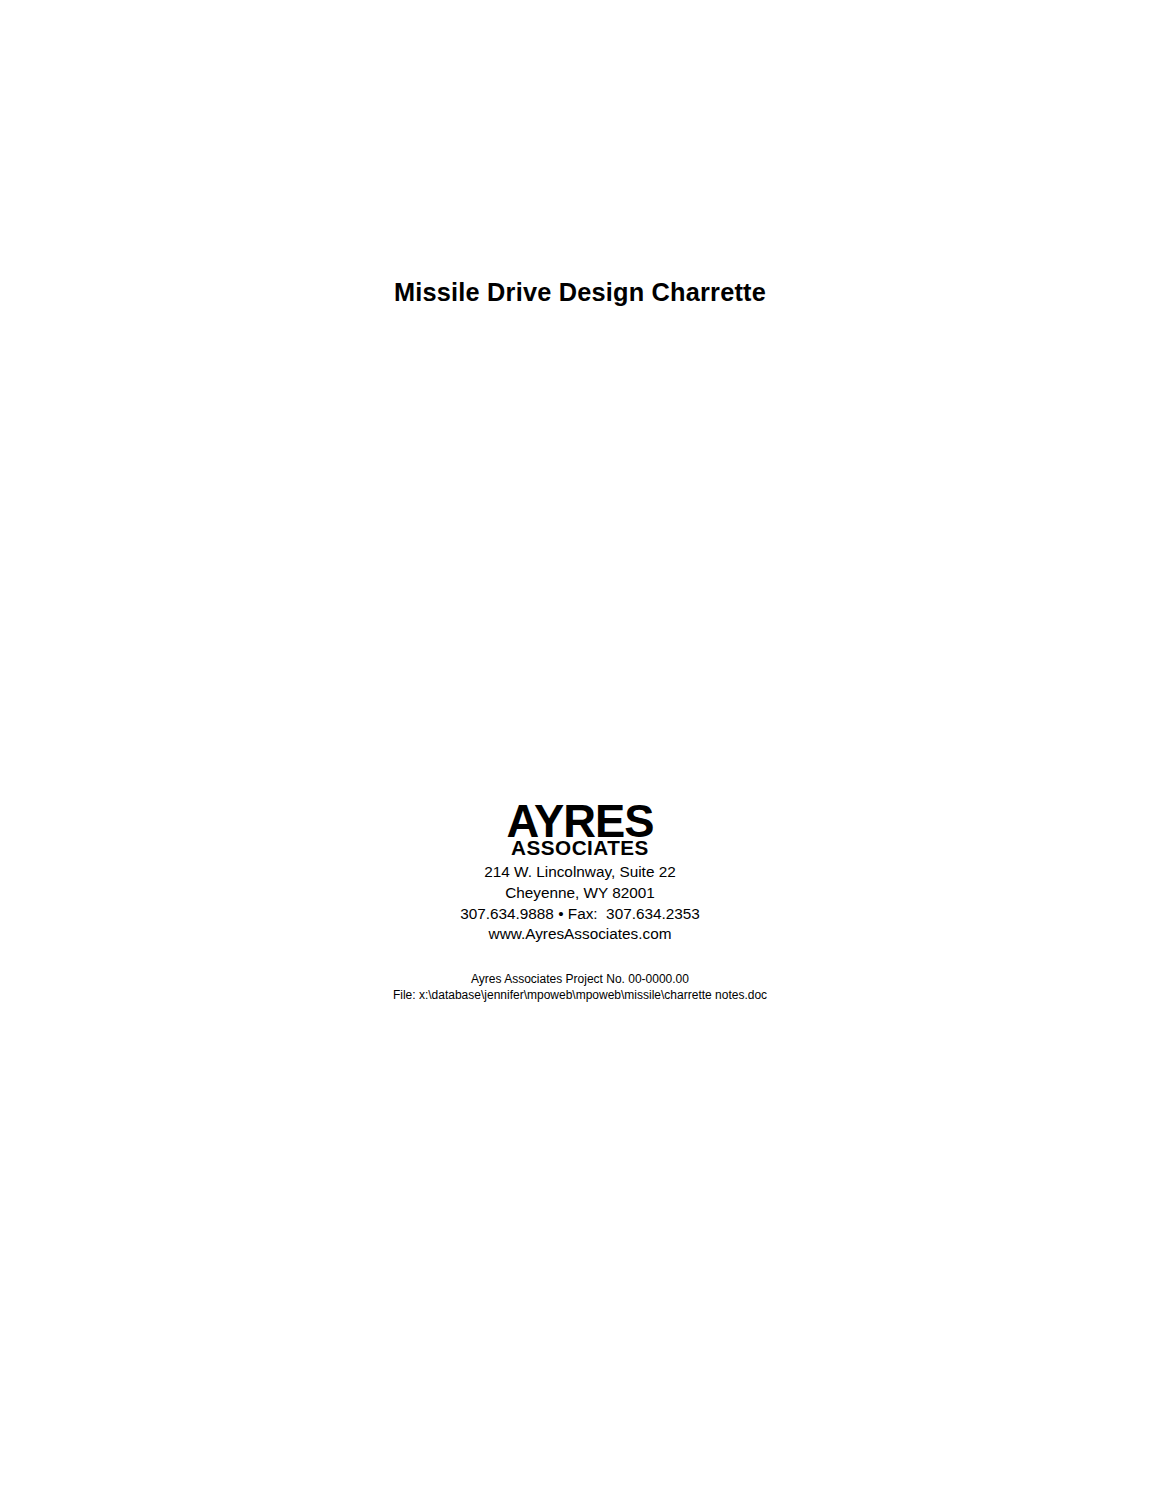Missile Drive Design Charrette
AYRES ASSOCIATES
214 W. Lincolnway, Suite 22
Cheyenne, WY 82001
307.634.9888 • Fax: 307.634.2353
www.AyresAssociates.com
Ayres Associates Project No. 00-0000.00
File: x:\database\jennifer\mpoweb\mpoweb\missile\charrette notes.doc